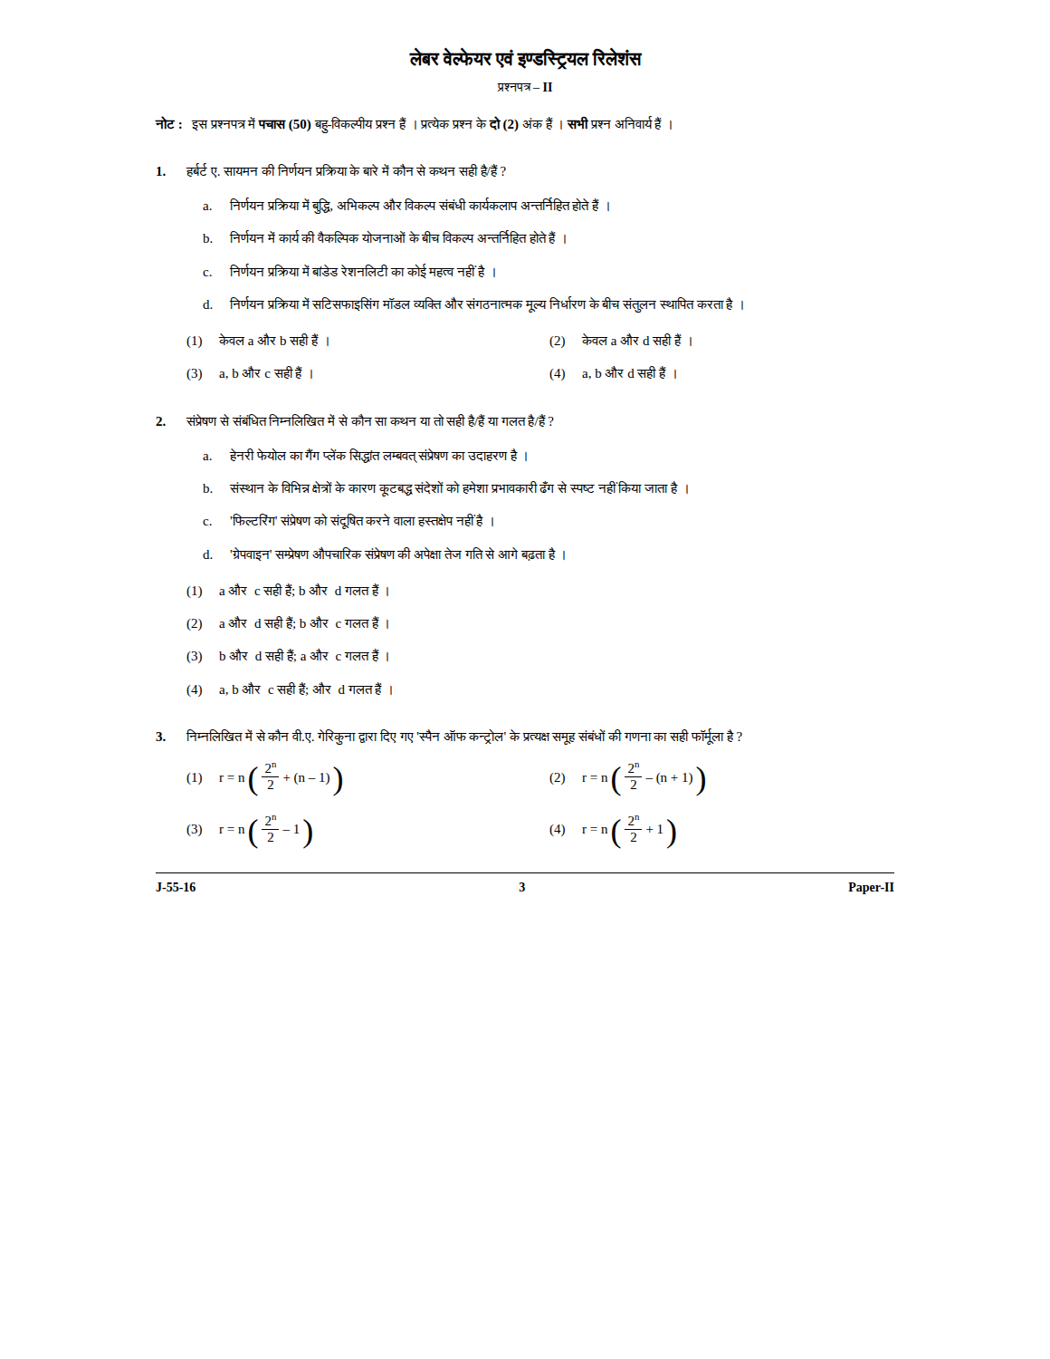लेबर वेल्फेयर एवं इण्डस्ट्रियल रिलेशंस
प्रश्नपत्र – II
नोट : इस प्रश्नपत्र में पचास (50) बहु-विकल्पीय प्रश्न हैं । प्रत्येक प्रश्न के दो (2) अंक हैं । सभी प्रश्न अनिवार्य हैं ।
1.
हर्बर्ट ए. सायमन की निर्णयन प्रक्रिया के बारे में कौन से कथन सही है/हैं ?
a. निर्णयन प्रक्रिया में बुद्धि, अभिकल्प और विकल्प संबंधी कार्यकलाप अन्तर्निहित होते हैं ।
b. निर्णयन में कार्य की वैकल्पिक योजनाओं के बीच विकल्प अन्तर्निहित होते हैं ।
c. निर्णयन प्रक्रिया में बांडेड रेशनलिटी का कोई महत्व नहीं है ।
d. निर्णयन प्रक्रिया में सटिसफाइसिंग मॉडल व्यक्ति और संगठनात्मक मूल्य निर्धारण के बीच संतुलन स्थापित करता है ।
(1) केवल a और b सही हैं ।
(2) केवल a और d सही हैं ।
(3) a, b और c सही हैं ।
(4) a, b और d सही हैं ।
2.
संप्रेषण से संबंधित निम्नलिखित में से कौन सा कथन या तो सही है/हैं या गलत है/हैं ?
a. हेनरी फेयोल का गैंग प्लेंक सिद्धांत लम्बवत् संप्रेषण का उदाहरण है ।
b. संस्थान के विभिन्न क्षेत्रों के कारण कूटबद्ध संदेशों को हमेशा प्रभावकारी ढँग से स्पष्ट नहीं किया जाता है ।
c.'फिल्टरिंग' संप्रेषण को संदूषित करने वाला हस्तक्षेप नहीं है ।
d.'ग्रेपवाइन' सम्प्रेषण औपचारिक संप्रेषण की अपेक्षा तेज गति से आगे बढ़ता है ।
(1) a और c सही हैं; b और d गलत हैं ।
(2) a और d सही हैं; b और c गलत हैं ।
(3) b और d सही हैं; a और c गलत हैं ।
(4) a, b और c सही हैं; और d गलत हैं ।
3.
निम्नलिखित में से कौन वी.ए. गेरिकुना द्वारा दिए गए 'स्पैन ऑफ कन्ट्रोल' के प्रत्यक्ष समूह संबंधों की गणना का सही फॉर्मूला है ?
(1) r = n (2n 2 + (n – 1))
(2) r = n (2n 2 – (n + 1))
(3) r = n (2n 2 – 1)
(4) r = n (2n 2 + 1)
J-55-16 3 Paper-II